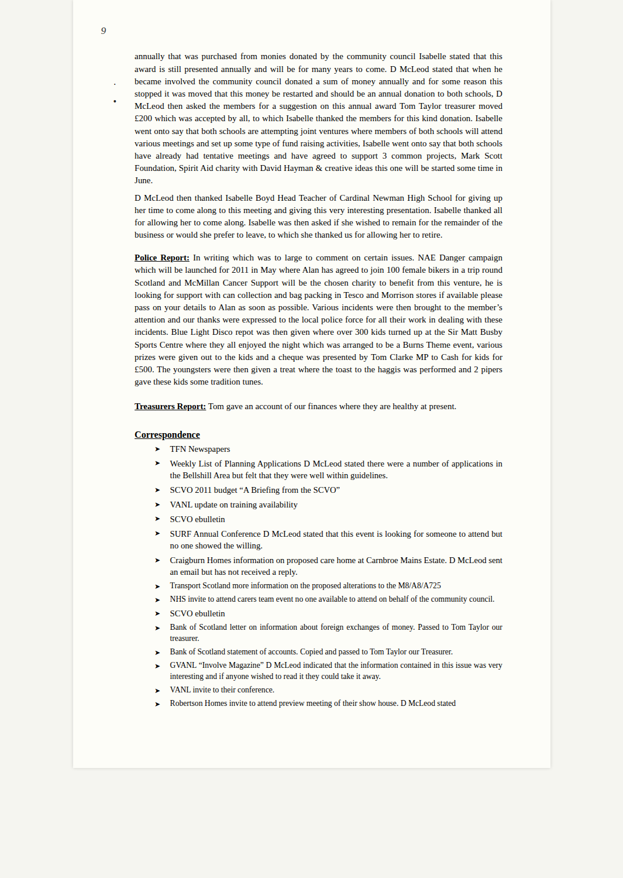9
·
•
annually that was purchased from monies donated by the community council Isabelle stated that this award is still presented annually and will be for many years to come. D McLeod stated that when he became involved the community council donated a sum of money annually and for some reason this stopped it was moved that this money be restarted and should be an annual donation to both schools, D McLeod then asked the members for a suggestion on this annual award Tom Taylor treasurer moved £200 which was accepted by all, to which Isabelle thanked the members for this kind donation. Isabelle went onto say that both schools are attempting joint ventures where members of both schools will attend various meetings and set up some type of fund raising activities, Isabelle went onto say that both schools have already had tentative meetings and have agreed to support 3 common projects, Mark Scott Foundation, Spirit Aid charity with David Hayman & creative ideas this one will be started some time in June.
D McLeod then thanked Isabelle Boyd Head Teacher of Cardinal Newman High School for giving up her time to come along to this meeting and giving this very interesting presentation. Isabelle thanked all for allowing her to come along. Isabelle was then asked if she wished to remain for the remainder of the business or would she prefer to leave, to which she thanked us for allowing her to retire.
Police Report: In writing which was to large to comment on certain issues. NAE Danger campaign which will be launched for 2011 in May where Alan has agreed to join 100 female bikers in a trip round Scotland and McMillan Cancer Support will be the chosen charity to benefit from this venture, he is looking for support with can collection and bag packing in Tesco and Morrison stores if available please pass on your details to Alan as soon as possible. Various incidents were then brought to the member’s attention and our thanks were expressed to the local police force for all their work in dealing with these incidents. Blue Light Disco repot was then given where over 300 kids turned up at the Sir Matt Busby Sports Centre where they all enjoyed the night which was arranged to be a Burns Theme event, various prizes were given out to the kids and a cheque was presented by Tom Clarke MP to Cash for kids for £500. The youngsters were then given a treat where the toast to the haggis was performed and 2 pipers gave these kids some tradition tunes.
Treasurers Report: Tom gave an account of our finances where they are healthy at present.
Correspondence
TFN Newspapers
Weekly List of Planning Applications D McLeod stated there were a number of applications in the Bellshill Area but felt that they were well within guidelines.
SCVO 2011 budget “A Briefing from the SCVO”
VANL update on training availability
SCVO ebulletin
SURF Annual Conference D McLeod stated that this event is looking for someone to attend but no one showed the willing.
Craigburn Homes information on proposed care home at Carnbroe Mains Estate. D McLeod sent an email but has not received a reply.
Transport Scotland more information on the proposed alterations to the M8/A8/A725
NHS invite to attend carers team event no one available to attend on behalf of the community council.
SCVO ebulletin
Bank of Scotland letter on information about foreign exchanges of money. Passed to Tom Taylor our treasurer.
Bank of Scotland statement of accounts. Copied and passed to Tom Taylor our Treasurer.
GVANL “Involve Magazine” D McLeod indicated that the information contained in this issue was very interesting and if anyone wished to read it they could take it away.
VANL invite to their conference.
Robertson Homes invite to attend preview meeting of their show house. D McLeod stated